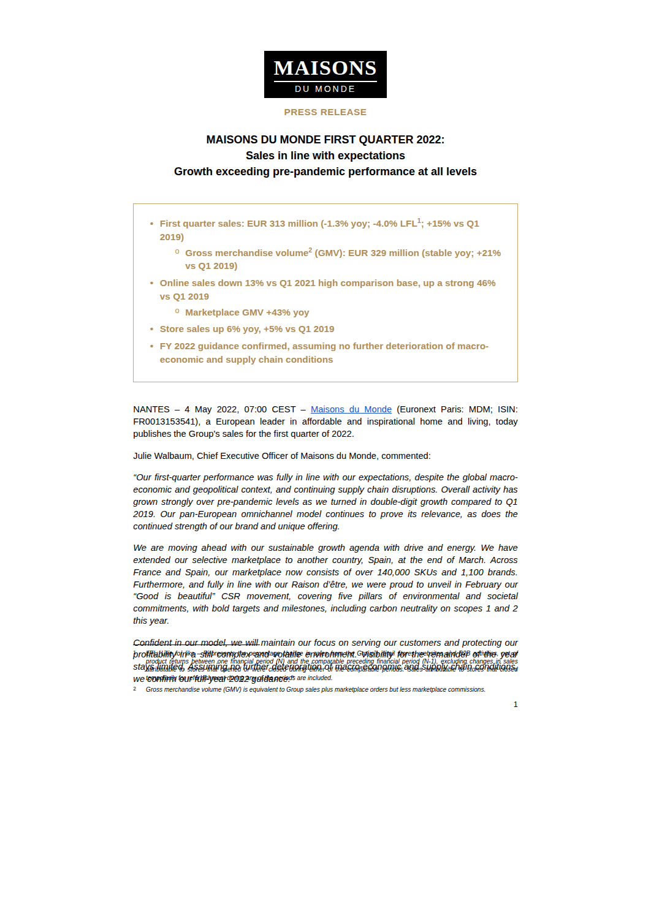MAISONS DU MONDE
PRESS RELEASE
MAISONS DU MONDE FIRST QUARTER 2022: Sales in line with expectations Growth exceeding pre-pandemic performance at all levels
First quarter sales: EUR 313 million (-1.3% yoy; -4.0% LFL1; +15% vs Q1 2019)
Gross merchandise volume2 (GMV): EUR 329 million (stable yoy; +21% vs Q1 2019)
Online sales down 13% vs Q1 2021 high comparison base, up a strong 46% vs Q1 2019
Marketplace GMV +43% yoy
Store sales up 6% yoy, +5% vs Q1 2019
FY 2022 guidance confirmed, assuming no further deterioration of macro-economic and supply chain conditions
NANTES – 4 May 2022, 07:00 CEST – Maisons du Monde (Euronext Paris: MDM; ISIN: FR0013153541), a European leader in affordable and inspirational home and living, today publishes the Group's sales for the first quarter of 2022.
Julie Walbaum, Chief Executive Officer of Maisons du Monde, commented:
“Our first-quarter performance was fully in line with our expectations, despite the global macro-economic and geopolitical context, and continuing supply chain disruptions. Overall activity has grown strongly over pre-pandemic levels as we turned in double-digit growth compared to Q1 2019. Our pan-European omnichannel model continues to prove its relevance, as does the continued strength of our brand and unique offering.
We are moving ahead with our sustainable growth agenda with drive and energy. We have extended our selective marketplace to another country, Spain, at the end of March. Across France and Spain, our marketplace now consists of over 140,000 SKUs and 1,100 brands. Furthermore, and fully in line with our Raison d’être, we were proud to unveil in February our “Good is beautiful” CSR movement, covering five pillars of environmental and societal commitments, with bold targets and milestones, including carbon neutrality on scopes 1 and 2 this year.
Confident in our model, we will maintain our focus on serving our customers and protecting our profitability in a still complex and volatile environment. Visibility for the remainder of the year stays limited, Assuming no further deterioration of macro-economic and supply chain conditions, we confirm our full-year 2022 guidance.”
1
LFL: Like for like – Represents the percentage change in sales from the Group’s retail stores, websites and B2B activities, net of product returns between one financial period (N) and the comparable preceding financial period (N-1), excluding changes in sales attributable to stores that opened or were closed during either of the comparable periods. Sales attributable to stores that closed temporarily for refurbishment during any of the periods are included.
2
Gross merchandise volume (GMV) is equivalent to Group sales plus marketplace orders but less marketplace commissions.
1